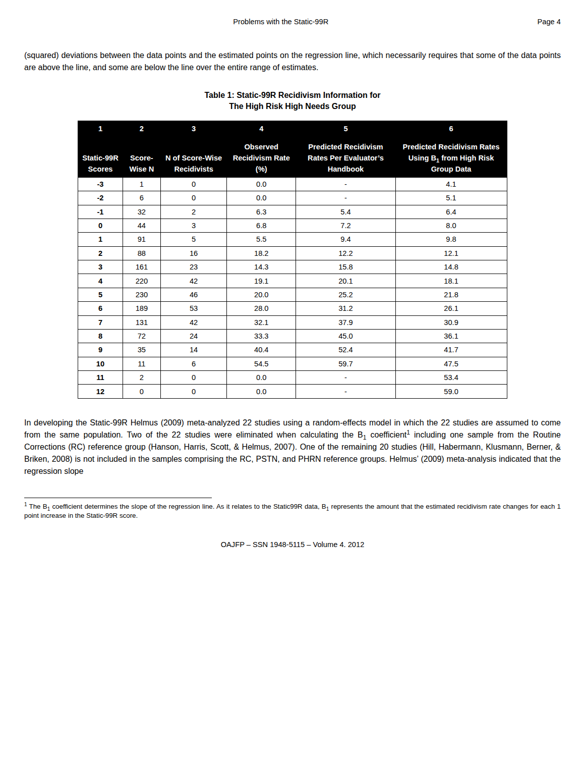Problems with the Static-99R Page 4
(squared) deviations between the data points and the estimated points on the regression line, which necessarily requires that some of the data points are above the line, and some are below the line over the entire range of estimates.
Table 1: Static-99R Recidivism Information for
The High Risk High Needs Group
| 1 | 2 | 3 | 4 | 5 | 6 |
| --- | --- | --- | --- | --- | --- |
| Static-99R Scores | Score-Wise N | N of Score-Wise Recidivists | Observed Recidivism Rate (%) | Predicted Recidivism Rates Per Evaluator’s Handbook | Predicted Recidivism Rates Using B 1 from High Risk Group Data |
| -3 | 1 | 0 | 0.0 | - | 4.1 |
| -2 | 6 | 0 | 0.0 | - | 5.1 |
| -1 | 32 | 2 | 6.3 | 5.4 | 6.4 |
| 0 | 44 | 3 | 6.8 | 7.2 | 8.0 |
| 1 | 91 | 5 | 5.5 | 9.4 | 9.8 |
| 2 | 88 | 16 | 18.2 | 12.2 | 12.1 |
| 3 | 161 | 23 | 14.3 | 15.8 | 14.8 |
| 4 | 220 | 42 | 19.1 | 20.1 | 18.1 |
| 5 | 230 | 46 | 20.0 | 25.2 | 21.8 |
| 6 | 189 | 53 | 28.0 | 31.2 | 26.1 |
| 7 | 131 | 42 | 32.1 | 37.9 | 30.9 |
| 8 | 72 | 24 | 33.3 | 45.0 | 36.1 |
| 9 | 35 | 14 | 40.4 | 52.4 | 41.7 |
| 10 | 11 | 6 | 54.5 | 59.7 | 47.5 |
| 11 | 2 | 0 | 0.0 | - | 53.4 |
| 12 | 0 | 0 | 0.0 | - | 59.0 |
In developing the Static-99R Helmus (2009) meta-analyzed 22 studies using a random-effects model in which the 22 studies are assumed to come from the same population. Two of the 22 studies were eliminated when calculating the B1 coefficient1 including one sample from the Routine Corrections (RC) reference group (Hanson, Harris, Scott, & Helmus, 2007). One of the remaining 20 studies (Hill, Habermann, Klusmann, Berner, & Briken, 2008) is not included in the samples comprising the RC, PSTN, and PHRN reference groups. Helmus’ (2009) meta-analysis indicated that the regression slope
1 The B1 coefficient determines the slope of the regression line. As it relates to the Static99R data, B1 represents the amount that the estimated recidivism rate changes for each 1 point increase in the Static-99R score.
OAJFP – SSN 1948-5115 – Volume 4. 2012